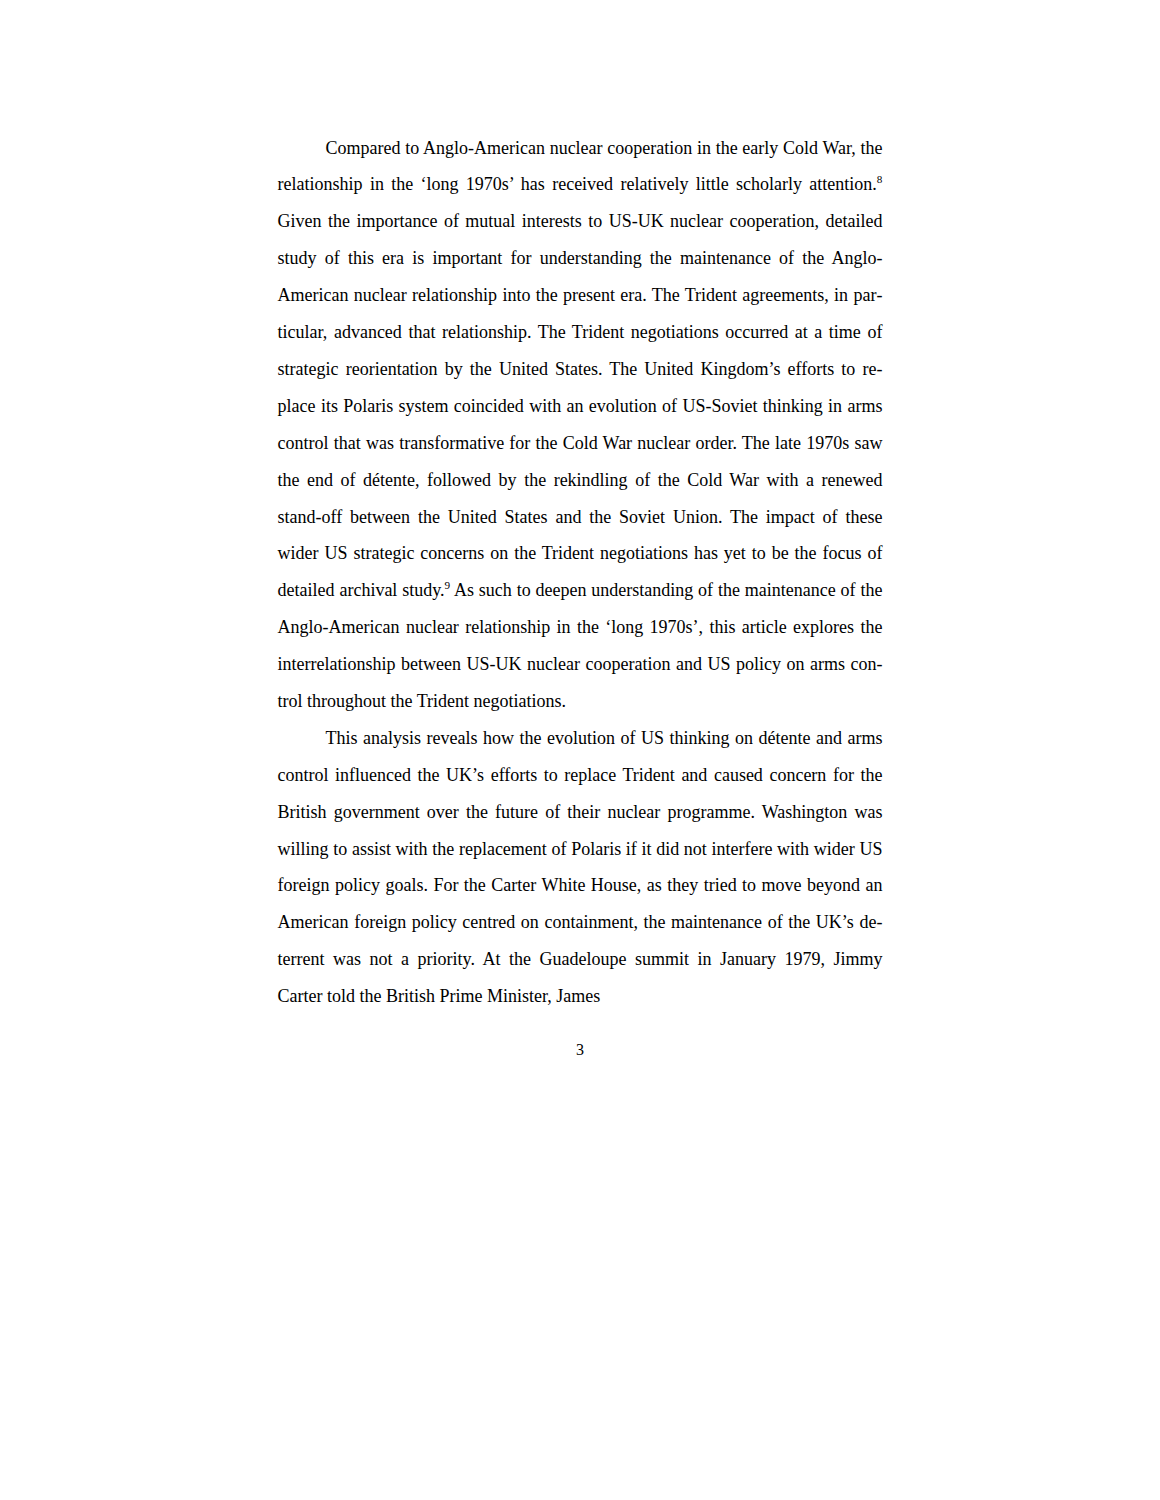Compared to Anglo-American nuclear cooperation in the early Cold War, the relationship in the ‘long 1970s’ has received relatively little scholarly attention.8 Given the importance of mutual interests to US-UK nuclear cooperation, detailed study of this era is important for understanding the maintenance of the Anglo-American nuclear relationship into the present era. The Trident agreements, in particular, advanced that relationship. The Trident negotiations occurred at a time of strategic reorientation by the United States. The United Kingdom’s efforts to replace its Polaris system coincided with an evolution of US-Soviet thinking in arms control that was transformative for the Cold War nuclear order. The late 1970s saw the end of détente, followed by the rekindling of the Cold War with a renewed stand-off between the United States and the Soviet Union. The impact of these wider US strategic concerns on the Trident negotiations has yet to be the focus of detailed archival study.9 As such to deepen understanding of the maintenance of the Anglo-American nuclear relationship in the ‘long 1970s’, this article explores the interrelationship between US-UK nuclear cooperation and US policy on arms control throughout the Trident negotiations.
This analysis reveals how the evolution of US thinking on détente and arms control influenced the UK’s efforts to replace Trident and caused concern for the British government over the future of their nuclear programme. Washington was willing to assist with the replacement of Polaris if it did not interfere with wider US foreign policy goals. For the Carter White House, as they tried to move beyond an American foreign policy centred on containment, the maintenance of the UK’s deterrent was not a priority. At the Guadeloupe summit in January 1979, Jimmy Carter told the British Prime Minister, James
3